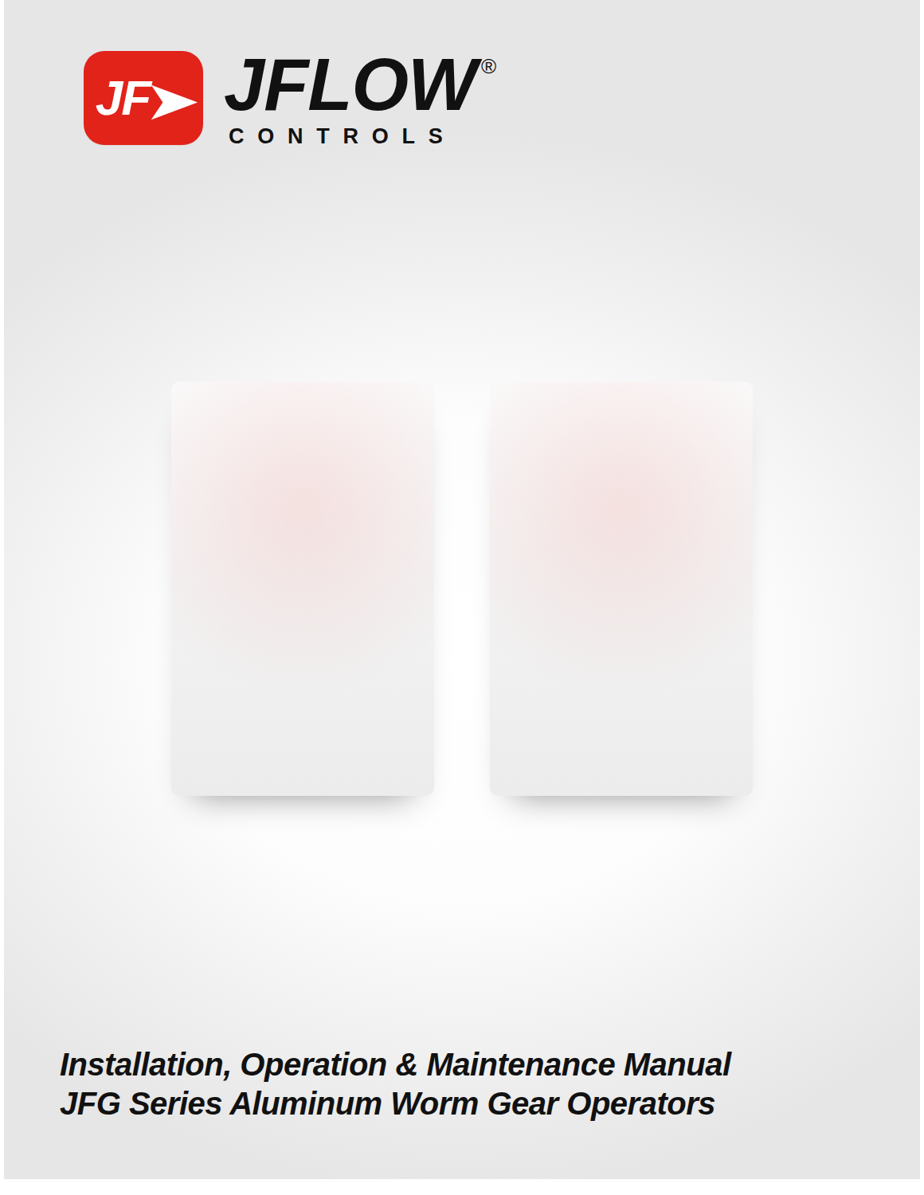JF➤
JFLOW®
CONTROLS
Butterfly valve with JFG Series aluminum worm gear operator, handwheel and CLOSED position indicator
Flanged ball valve with JFG Series aluminum worm gear operator, handwheel and CLOSED position indicator
Installation, Operation & Maintenance Manual JFG Series Aluminum Worm Gear Operators